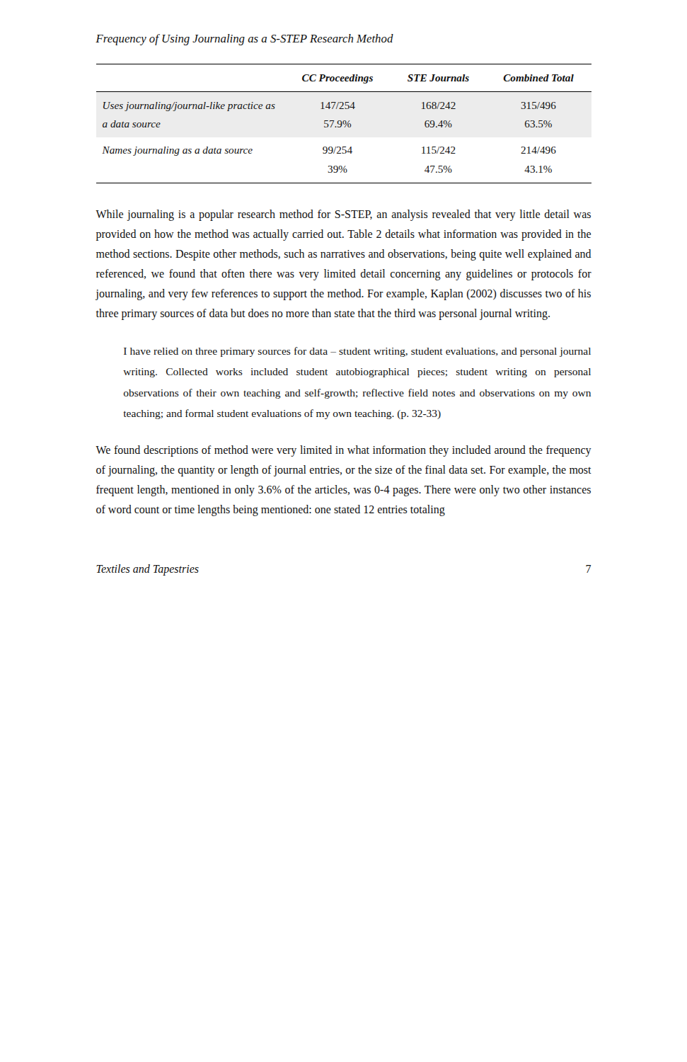Frequency of Using Journaling as a S-STEP Research Method
| | CC Proceedings | STE Journals | Combined Total |
| --- | --- | --- | --- |
| Uses journaling/journal-like practice as a data source | 147/254 57.9% | 168/242 69.4% | 315/496 63.5% |
| Names journaling as a data source | 99/254 39% | 115/242 47.5% | 214/496 43.1% |
While journaling is a popular research method for S-STEP, an analysis revealed that very little detail was provided on how the method was actually carried out. Table 2 details what information was provided in the method sections. Despite other methods, such as narratives and observations, being quite well explained and referenced, we found that often there was very limited detail concerning any guidelines or protocols for journaling, and very few references to support the method. For example, Kaplan (2002) discusses two of his three primary sources of data but does no more than state that the third was personal journal writing.
I have relied on three primary sources for data – student writing, student evaluations, and personal journal writing. Collected works included student autobiographical pieces; student writing on personal observations of their own teaching and self-growth; reflective field notes and observations on my own teaching; and formal student evaluations of my own teaching. (p. 32-33)
We found descriptions of method were very limited in what information they included around the frequency of journaling, the quantity or length of journal entries, or the size of the final data set. For example, the most frequent length, mentioned in only 3.6% of the articles, was 0-4 pages. There were only two other instances of word count or time lengths being mentioned: one stated 12 entries totaling
Textiles and Tapestries 7